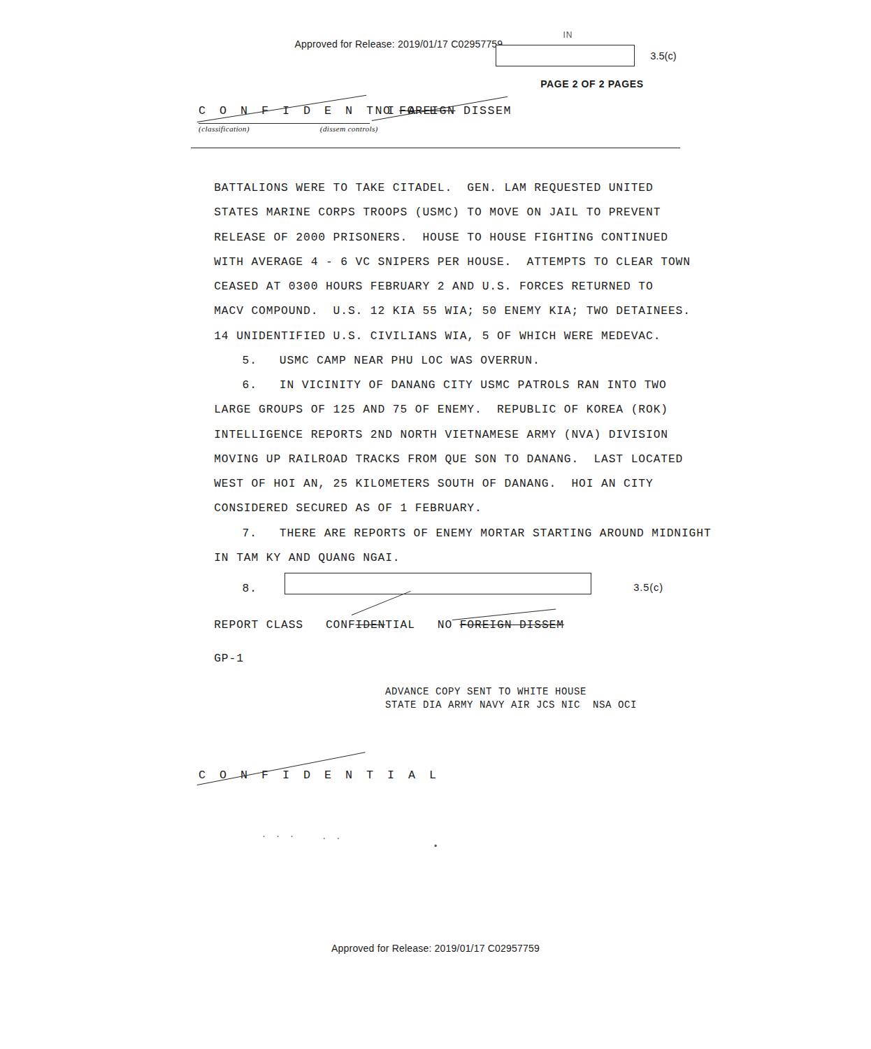IN
Approved for Release: 2019/01/17 C02957759
3.5(c)
PAGE 2 OF 2 PAGES
C O N F I D E N T I A L
NO FOREIGN DISSEM
(classification)(dissem controls)
BATTALIONS WERE TO TAKE CITADEL. GEN. LAM REQUESTED UNITED
STATES MARINE CORPS TROOPS (USMC) TO MOVE ON JAIL TO PREVENT
RELEASE OF 2000 PRISONERS. HOUSE TO HOUSE FIGHTING CONTINUED
WITH AVERAGE 4 - 6 VC SNIPERS PER HOUSE. ATTEMPTS TO CLEAR TOWN
CEASED AT 0300 HOURS FEBRUARY 2 AND U.S. FORCES RETURNED TO
MACV COMPOUND. U.S. 12 KIA 55 WIA; 50 ENEMY KIA; TWO DETAINEES.
14 UNIDENTIFIED U.S. CIVILIANS WIA, 5 OF WHICH WERE MEDEVAC.
5. USMC CAMP NEAR PHU LOC WAS OVERRUN.
6. IN VICINITY OF DANANG CITY USMC PATROLS RAN INTO TWO
LARGE GROUPS OF 125 AND 75 OF ENEMY. REPUBLIC OF KOREA (ROK)
INTELLIGENCE REPORTS 2ND NORTH VIETNAMESE ARMY (NVA) DIVISION
MOVING UP RAILROAD TRACKS FROM QUE SON TO DANANG. LAST LOCATED
WEST OF HOI AN, 25 KILOMETERS SOUTH OF DANANG. HOI AN CITY
CONSIDERED SECURED AS OF 1 FEBRUARY.
7. THERE ARE REPORTS OF ENEMY MORTAR STARTING AROUND MIDNIGHT
IN TAM KY AND QUANG NGAI.
8.
3.5(c)
REPORT CLASS CONFIDENTIAL NO FOREIGN DISSEM
GP‑1
ADVANCE COPY SENT TO WHITE HOUSE
STATE DIA ARMY NAVY AIR JCS NIC NSA OCI
C O N F I D E N T I A L
. . .
. .
•
Approved for Release: 2019/01/17 C02957759